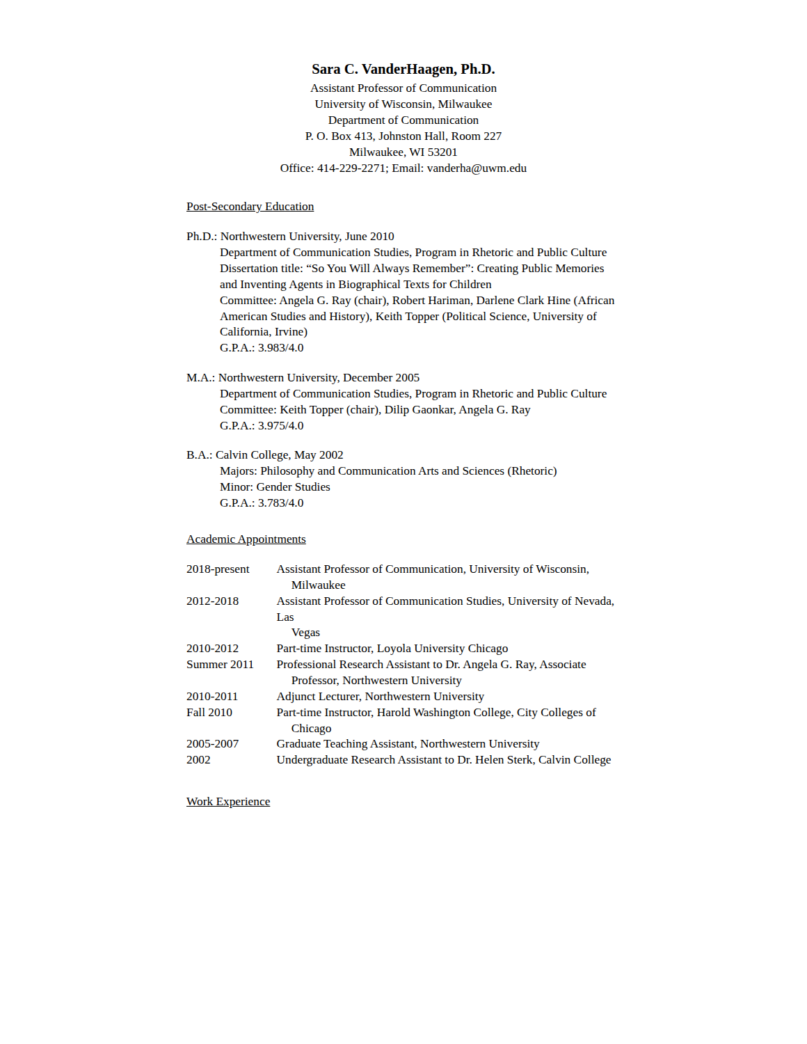Sara C. VanderHaagen, Ph.D.
Assistant Professor of Communication
University of Wisconsin, Milwaukee
Department of Communication
P. O. Box 413, Johnston Hall, Room 227
Milwaukee, WI 53201
Office: 414-229-2271; Email: vanderha@uwm.edu
Post-Secondary Education
Ph.D.: Northwestern University, June 2010
Department of Communication Studies, Program in Rhetoric and Public Culture
Dissertation title: “So You Will Always Remember”: Creating Public Memories and Inventing Agents in Biographical Texts for Children
Committee: Angela G. Ray (chair), Robert Hariman, Darlene Clark Hine (African American Studies and History), Keith Topper (Political Science, University of California, Irvine)
G.P.A.: 3.983/4.0
M.A.: Northwestern University, December 2005
Department of Communication Studies, Program in Rhetoric and Public Culture
Committee: Keith Topper (chair), Dilip Gaonkar, Angela G. Ray
G.P.A.: 3.975/4.0
B.A.: Calvin College, May 2002
Majors: Philosophy and Communication Arts and Sciences (Rhetoric)
Minor: Gender Studies
G.P.A.: 3.783/4.0
Academic Appointments
2018-present
Assistant Professor of Communication, University of Wisconsin,Milwaukee
2012-2018
Assistant Professor of Communication Studies, University of Nevada, LasVegas
2010-2012
Part-time Instructor, Loyola University Chicago
Summer 2011
Professional Research Assistant to Dr. Angela G. Ray, AssociateProfessor, Northwestern University
2010-2011
Adjunct Lecturer, Northwestern University
Fall 2010
Part-time Instructor, Harold Washington College, City Colleges ofChicago
2005-2007
Graduate Teaching Assistant, Northwestern University
2002
Undergraduate Research Assistant to Dr. Helen Sterk, Calvin College
Work Experience